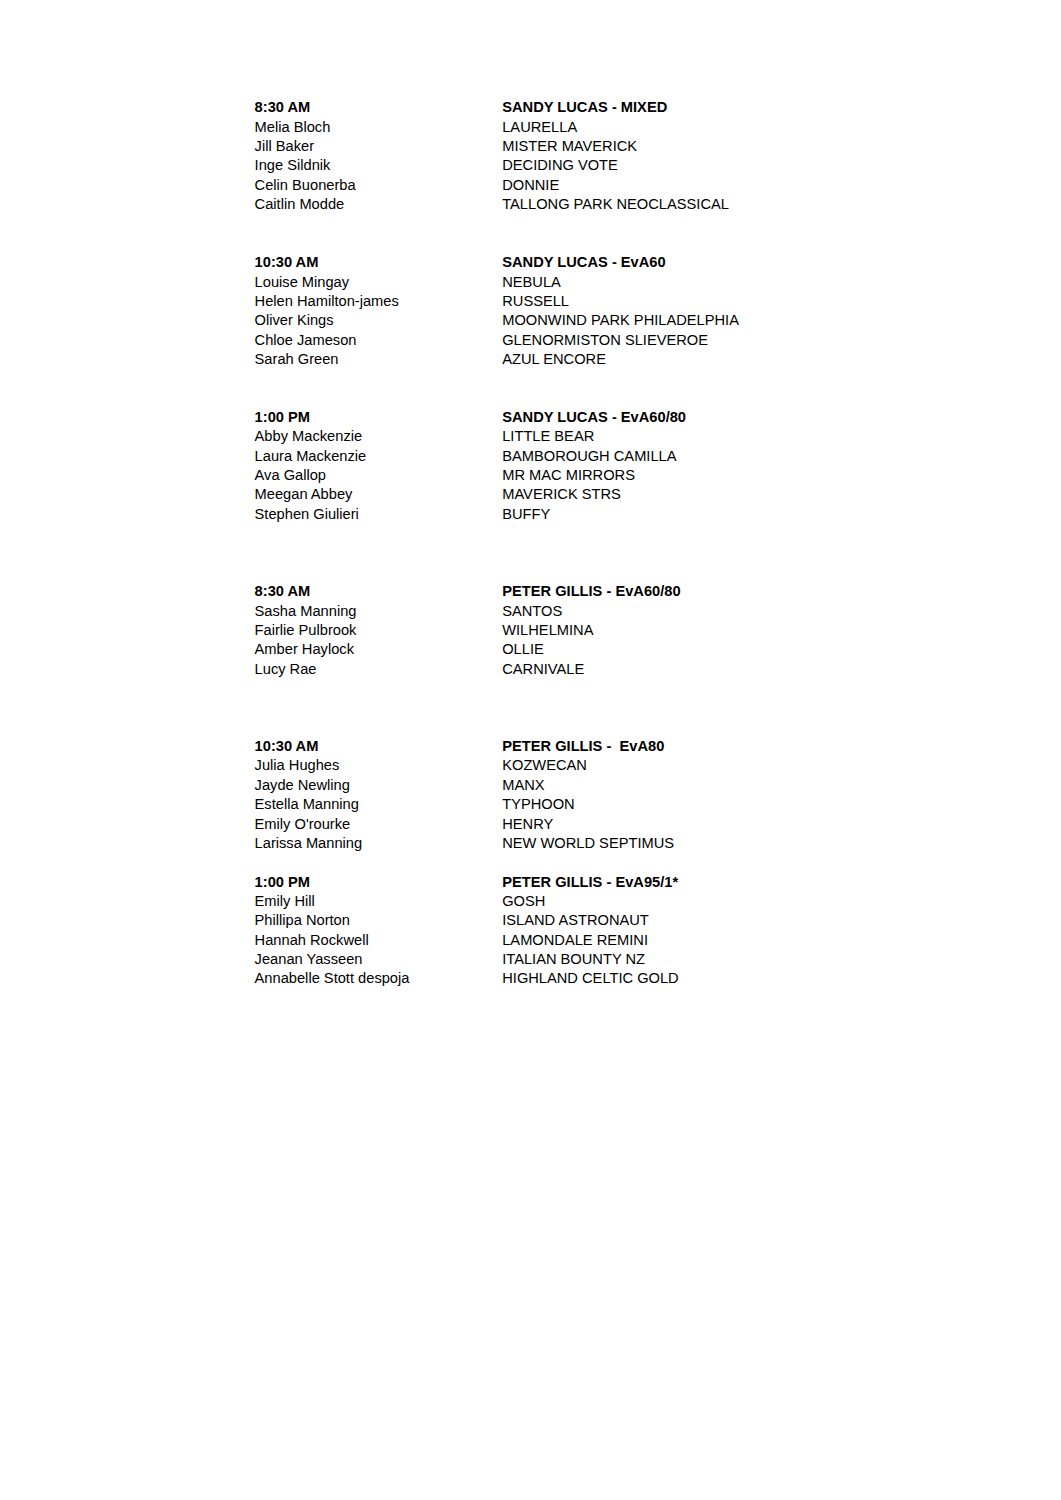| 8:30 AM | SANDY LUCAS - MIXED |
| Melia Bloch | LAURELLA |
| Jill Baker | MISTER MAVERICK |
| Inge Sildnik | DECIDING VOTE |
| Celin Buonerba | DONNIE |
| Caitlin Modde | TALLONG PARK NEOCLASSICAL |
| 10:30 AM | SANDY LUCAS - EvA60 |
| Louise Mingay | NEBULA |
| Helen Hamilton-james | RUSSELL |
| Oliver Kings | MOONWIND PARK PHILADELPHIA |
| Chloe Jameson | GLENORMISTON SLIEVEROE |
| Sarah Green | AZUL ENCORE |
| 1:00 PM | SANDY LUCAS - EvA60/80 |
| Abby Mackenzie | LITTLE BEAR |
| Laura Mackenzie | BAMBOROUGH CAMILLA |
| Ava Gallop | MR MAC MIRRORS |
| Meegan Abbey | MAVERICK STRS |
| Stephen Giulieri | BUFFY |
| 8:30 AM | PETER GILLIS - EvA60/80 |
| Sasha Manning | SANTOS |
| Fairlie Pulbrook | WILHELMINA |
| Amber Haylock | OLLIE |
| Lucy Rae | CARNIVALE |
| 10:30 AM | PETER GILLIS - EvA80 |
| Julia Hughes | KOZWECAN |
| Jayde Newling | MANX |
| Estella Manning | TYPHOON |
| Emily O'rourke | HENRY |
| Larissa Manning | NEW WORLD SEPTIMUS |
| 1:00 PM | PETER GILLIS - EvA95/1* |
| Emily Hill | GOSH |
| Phillipa Norton | ISLAND ASTRONAUT |
| Hannah Rockwell | LAMONDALE REMINI |
| Jeanan Yasseen | ITALIAN BOUNTY NZ |
| Annabelle Stott despoja | HIGHLAND CELTIC GOLD |